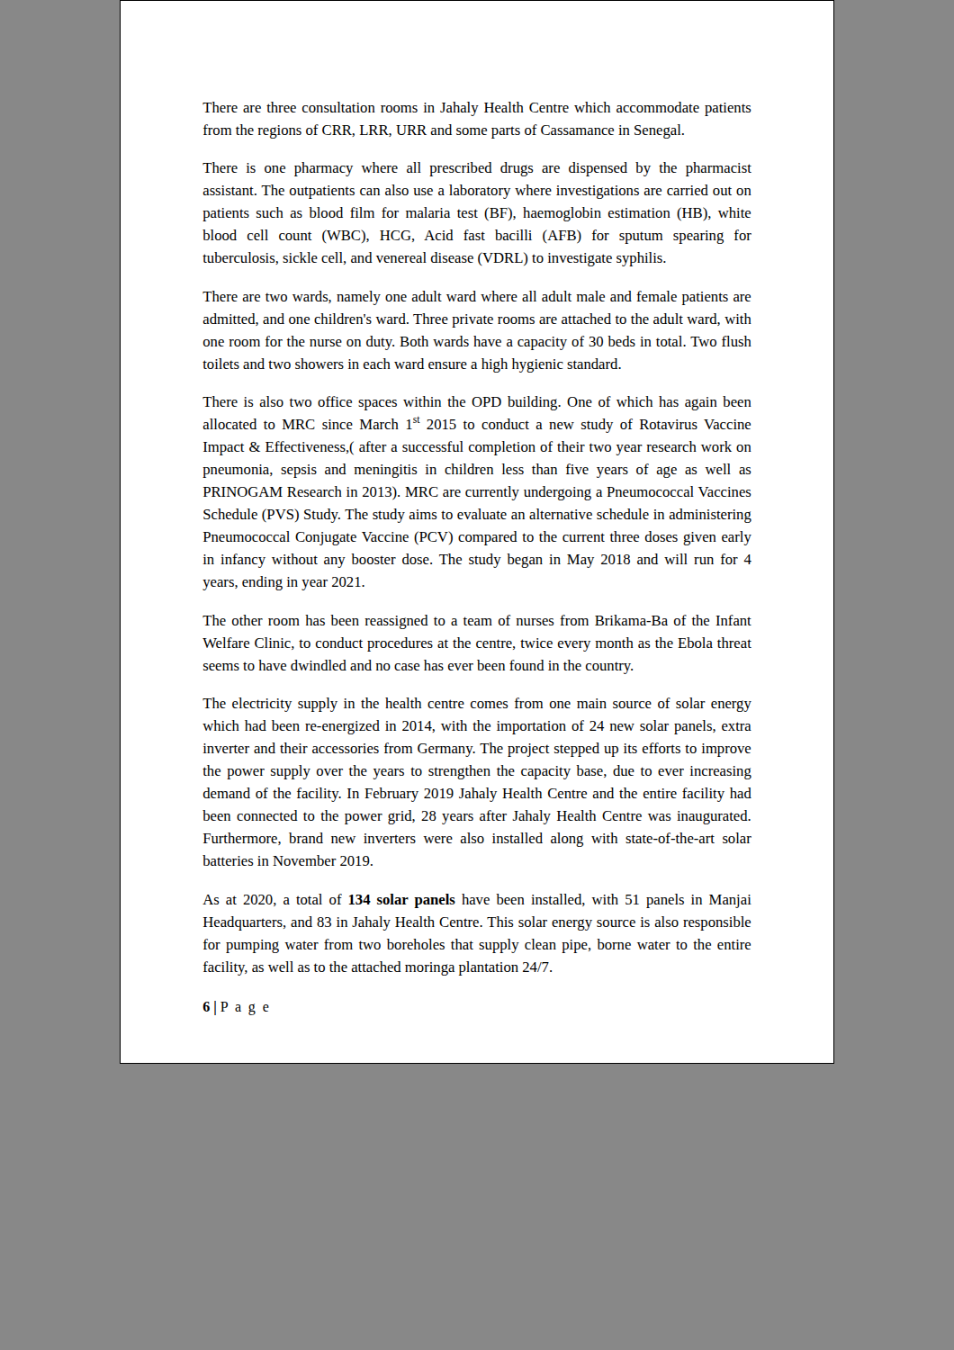There are three consultation rooms in Jahaly Health Centre which accommodate patients from the regions of CRR, LRR, URR and some parts of Cassamance in Senegal.
There is one pharmacy where all prescribed drugs are dispensed by the pharmacist assistant. The outpatients can also use a laboratory where investigations are carried out on patients such as blood film for malaria test (BF), haemoglobin estimation (HB), white blood cell count (WBC), HCG, Acid fast bacilli (AFB) for sputum spearing for tuberculosis, sickle cell, and venereal disease (VDRL) to investigate syphilis.
There are two wards, namely one adult ward where all adult male and female patients are admitted, and one children's ward. Three private rooms are attached to the adult ward, with one room for the nurse on duty. Both wards have a capacity of 30 beds in total. Two flush toilets and two showers in each ward ensure a high hygienic standard.
There is also two office spaces within the OPD building. One of which has again been allocated to MRC since March 1st 2015 to conduct a new study of Rotavirus Vaccine Impact & Effectiveness,( after a successful completion of their two year research work on pneumonia, sepsis and meningitis in children less than five years of age as well as PRINOGAM Research in 2013). MRC are currently undergoing a Pneumococcal Vaccines Schedule (PVS) Study. The study aims to evaluate an alternative schedule in administering Pneumococcal Conjugate Vaccine (PCV) compared to the current three doses given early in infancy without any booster dose. The study began in May 2018 and will run for 4 years, ending in year 2021.
The other room has been reassigned to a team of nurses from Brikama-Ba of the Infant Welfare Clinic, to conduct procedures at the centre, twice every month as the Ebola threat seems to have dwindled and no case has ever been found in the country.
The electricity supply in the health centre comes from one main source of solar energy which had been re-energized in 2014, with the importation of 24 new solar panels, extra inverter and their accessories from Germany. The project stepped up its efforts to improve the power supply over the years to strengthen the capacity base, due to ever increasing demand of the facility. In February 2019 Jahaly Health Centre and the entire facility had been connected to the power grid, 28 years after Jahaly Health Centre was inaugurated. Furthermore, brand new inverters were also installed along with state-of-the-art solar batteries in November 2019.
As at 2020, a total of 134 solar panels have been installed, with 51 panels in Manjai Headquarters, and 83 in Jahaly Health Centre. This solar energy source is also responsible for pumping water from two boreholes that supply clean pipe, borne water to the entire facility, as well as to the attached moringa plantation 24/7.
6 | P a g e